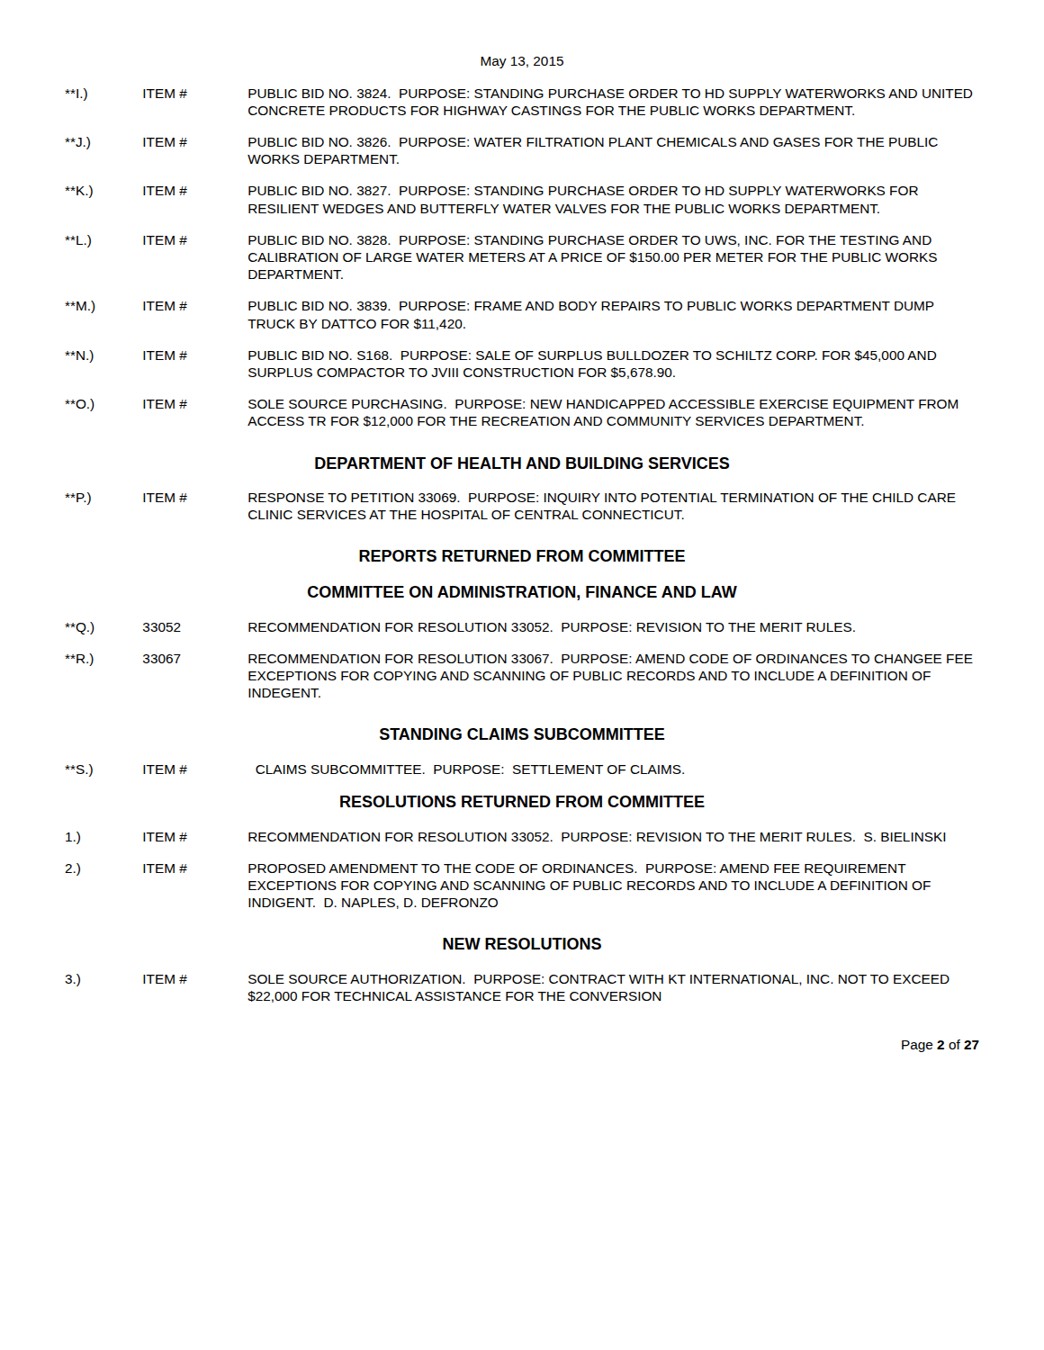May 13, 2015
| **I.) | ITEM # | PUBLIC BID NO. 3824. PURPOSE: STANDING PURCHASE ORDER TO HD SUPPLY WATERWORKS AND UNITED CONCRETE PRODUCTS FOR HIGHWAY CASTINGS FOR THE PUBLIC WORKS DEPARTMENT. |
| **J.) | ITEM # | PUBLIC BID NO. 3826. PURPOSE: WATER FILTRATION PLANT CHEMICALS AND GASES FOR THE PUBLIC WORKS DEPARTMENT. |
| **K.) | ITEM # | PUBLIC BID NO. 3827. PURPOSE: STANDING PURCHASE ORDER TO HD SUPPLY WATERWORKS FOR RESILIENT WEDGES AND BUTTERFLY WATER VALVES FOR THE PUBLIC WORKS DEPARTMENT. |
| **L.) | ITEM # | PUBLIC BID NO. 3828. PURPOSE: STANDING PURCHASE ORDER TO UWS, INC. FOR THE TESTING AND CALIBRATION OF LARGE WATER METERS AT A PRICE OF $150.00 PER METER FOR THE PUBLIC WORKS DEPARTMENT. |
| **M.) | ITEM # | PUBLIC BID NO. 3839. PURPOSE: FRAME AND BODY REPAIRS TO PUBLIC WORKS DEPARTMENT DUMP TRUCK BY DATTCO FOR $11,420. |
| **N.) | ITEM # | PUBLIC BID NO. S168. PURPOSE: SALE OF SURPLUS BULLDOZER TO SCHILTZ CORP. FOR $45,000 AND SURPLUS COMPACTOR TO JVIII CONSTRUCTION FOR $5,678.90. |
| **O.) | ITEM # | SOLE SOURCE PURCHASING. PURPOSE: NEW HANDICAPPED ACCESSIBLE EXERCISE EQUIPMENT FROM ACCESS TR FOR $12,000 FOR THE RECREATION AND COMMUNITY SERVICES DEPARTMENT. |
DEPARTMENT OF HEALTH AND BUILDING SERVICES
| **P.) | ITEM # | RESPONSE TO PETITION 33069. PURPOSE: INQUIRY INTO POTENTIAL TERMINATION OF THE CHILD CARE CLINIC SERVICES AT THE HOSPITAL OF CENTRAL CONNECTICUT. |
REPORTS RETURNED FROM COMMITTEE
COMMITTEE ON ADMINISTRATION, FINANCE AND LAW
| **Q.) | 33052 | RECOMMENDATION FOR RESOLUTION 33052. PURPOSE: REVISION TO THE MERIT RULES. |
| **R.) | 33067 | RECOMMENDATION FOR RESOLUTION 33067. PURPOSE: AMEND CODE OF ORDINANCES TO CHANGEE FEE EXCEPTIONS FOR COPYING AND SCANNING OF PUBLIC RECORDS AND TO INCLUDE A DEFINITION OF INDEGENT. |
STANDING CLAIMS SUBCOMMITTEE
| **S.) | ITEM # | CLAIMS SUBCOMMITTEE. PURPOSE: SETTLEMENT OF CLAIMS. |
RESOLUTIONS RETURNED FROM COMMITTEE
| 1.) | ITEM # | RECOMMENDATION FOR RESOLUTION 33052. PURPOSE: REVISION TO THE MERIT RULES. S. BIELINSKI |
| 2.) | ITEM # | PROPOSED AMENDMENT TO THE CODE OF ORDINANCES. PURPOSE: AMEND FEE REQUIREMENT EXCEPTIONS FOR COPYING AND SCANNING OF PUBLIC RECORDS AND TO INCLUDE A DEFINITION OF INDIGENT. D. NAPLES, D. DEFRONZO |
NEW RESOLUTIONS
| 3.) | ITEM # | SOLE SOURCE AUTHORIZATION. PURPOSE: CONTRACT WITH KT INTERNATIONAL, INC. NOT TO EXCEED $22,000 FOR TECHNICAL ASSISTANCE FOR THE CONVERSION |
Page 2 of 27